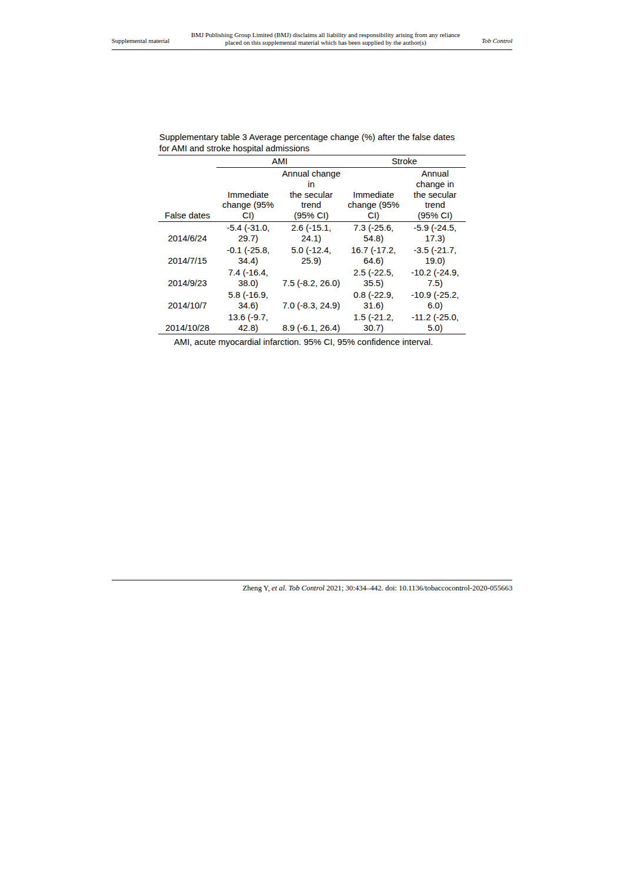Supplemental material
BMJ Publishing Group Limited (BMJ) disclaims all liability and responsibility arising from any reliance
placed on this supplemental material which has been supplied by the author(s)
Tob Control
Supplementary table 3 Average percentage change (%) after the false dates for AMI and stroke hospital admissions
| | AMI | Stroke |
| False dates | Immediate change (95% CI) | Annual change in the secular trend (95% CI) | Immediate change (95% CI) | Annual change in the secular trend (95% CI) |
| 2014/6/24 | -5.4 (-31.0, 29.7) | 2.6 (-15.1, 24.1) | 7.3 (-25.6, 54.8) | -5.9 (-24.5, 17.3) |
| 2014/7/15 | -0.1 (-25.8, 34.4) | 5.0 (-12.4, 25.9) | 16.7 (-17.2, 64.6) | -3.5 (-21.7, 19.0) |
| 2014/9/23 | 7.4 (-16.4, 38.0) | 7.5 (-8.2, 26.0) | 2.5 (-22.5, 35.5) | -10.2 (-24.9, 7.5) |
| 2014/10/7 | 5.8 (-16.9, 34.6) | 7.0 (-8.3, 24.9) | 0.8 (-22.9, 31.6) | -10.9 (-25.2, 6.0) |
| 2014/10/28 | 13.6 (-9.7, 42.8) | 8.9 (-6.1, 26.4) | 1.5 (-21.2, 30.7) | -11.2 (-25.0, 5.0) |
AMI, acute myocardial infarction. 95% CI, 95% confidence interval.
Zheng Y, et al. Tob Control 2021; 30:434–442. doi: 10.1136/tobaccocontrol-2020-055663